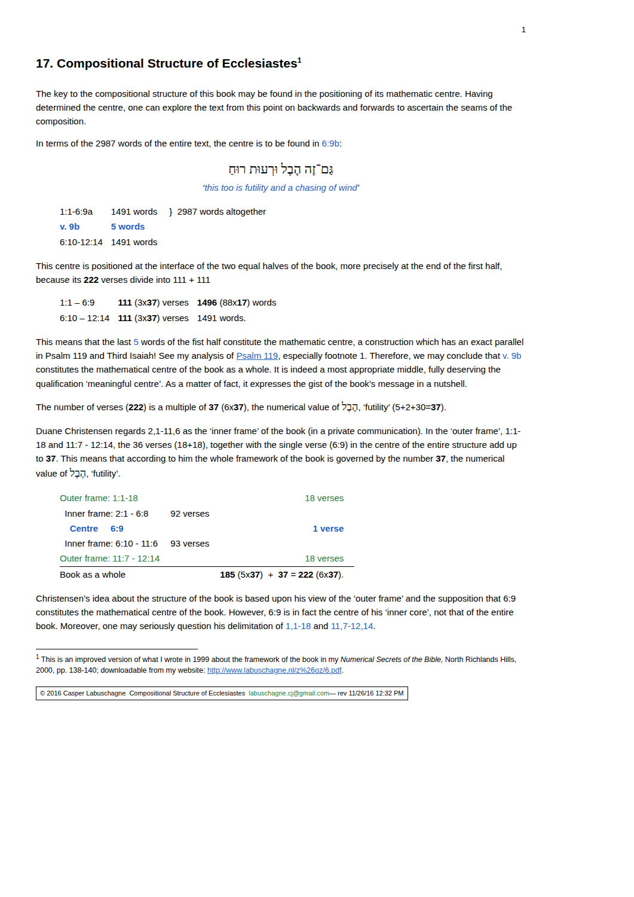1
17. Compositional Structure of Ecclesiastes1
The key to the compositional structure of this book may be found in the positioning of its mathematic centre. Having determined the centre, one can explore the text from this point on backwards and forwards to ascertain the seams of the composition.
In terms of the 2987 words of the entire text, the centre is to be found in 6:9b:
גַּם־זֶה הֶבֶל וּרְעוּת רוּחַ
‘this too is futility and a chasing of wind’
| 1:1-6:9a | 1491 words | } 2987 words altogether |
| v. 9b | 5 words |
| 6:10-12:14 | 1491 words |
This centre is positioned at the interface of the two equal halves of the book, more precisely at the end of the first half, because its 222 verses divide into 111 + 111
| 1:1 – 6:9 | 111 (3x 37 ) verses | 1496 (88x 17 ) words |
| 6:10 – 12:14 | 111 (3x 37 ) verses | 1491 words. |
This means that the last 5 words of the fist half constitute the mathematic centre, a construction which has an exact parallel in Psalm 119 and Third Isaiah! See my analysis of Psalm 119, especially footnote 1. Therefore, we may conclude that v. 9b constitutes the mathematical centre of the book as a whole. It is indeed a most appropriate middle, fully deserving the qualification ‘meaningful centre’. As a matter of fact, it expresses the gist of the book’s message in a nutshell.
The number of verses (222) is a multiple of 37 (6x37), the numerical value of הֶבֶל, ‘futility’ (5+2+30=37).
Duane Christensen regards 2,1-11,6 as the ‘inner frame’ of the book (in a private communication). In the ‘outer frame’, 1:1-18 and 11:7 - 12:14, the 36 verses (18+18), together with the single verse (6:9) in the centre of the entire structure add up to 37. This means that according to him the whole framework of the book is governed by the number 37, the numerical value of הֶבֶל, ‘futility’.
| Outer frame: 1:1-18 | | 18 verses |
| Inner frame: 2:1 - 6:8 | 92 verses | |
| Centre 6:9 | | 1 verse |
| Inner frame: 6:10 - 11:6 | 93 verses | |
| Outer frame: 11:7 - 12:14 | | 18 verses |
| Book as a whole | | 185 (5x 37 ) + 37 = 222 (6x 37 ). |
Christensen’s idea about the structure of the book is based upon his view of the ‘outer frame’ and the supposition that 6:9 constitutes the mathematical centre of the book. However, 6:9 is in fact the centre of his ‘inner core’, not that of the entire book. Moreover, one may seriously question his delimitation of 1,1-18 and 11,7-12,14.
1 This is an improved version of what I wrote in 1999 about the framework of the book in my Numerical Secrets of the Bible, North Richlands Hills, 2000, pp. 138-140; downloadable from my website: http://www.labuschagne.nl/z%26oz/6.pdf.
© 2016 Casper Labuschagne Compositional Structure of Ecclesiastes labuschagne.cj@gmail.com— rev 11/26/16 12:32 PM